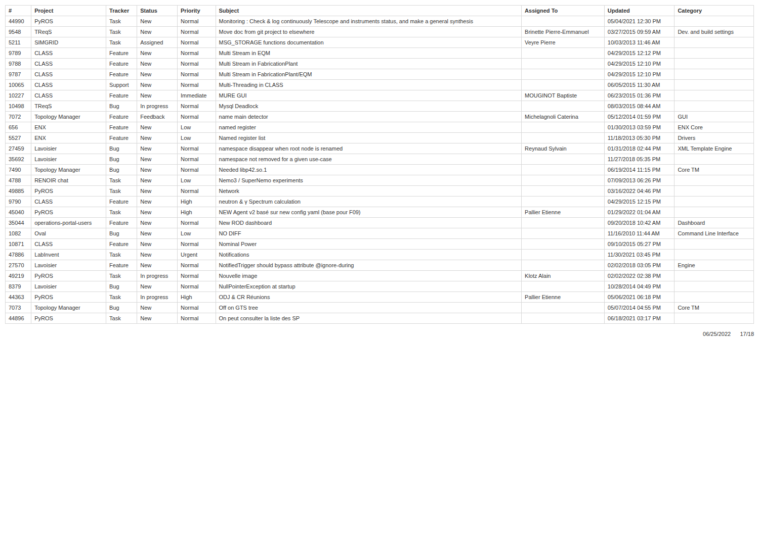| # | Project | Tracker | Status | Priority | Subject | Assigned To | Updated | Category |
| --- | --- | --- | --- | --- | --- | --- | --- | --- |
| 44990 | PyROS | Task | New | Normal | Monitoring : Check & log continuously Telescope and instruments status, and make a general synthesis | | 05/04/2021 12:30 PM | |
| 9548 | TReqS | Task | New | Normal | Move doc from git project to elsewhere | Brinette Pierre-Emmanuel | 03/27/2015 09:59 AM | Dev. and build settings |
| 5211 | SIMGRID | Task | Assigned | Normal | MSG_STORAGE functions documentation | Veyre Pierre | 10/03/2013 11:46 AM | |
| 9789 | CLASS | Feature | New | Normal | Multi Stream in EQM | | 04/29/2015 12:12 PM | |
| 9788 | CLASS | Feature | New | Normal | Multi Stream in FabricationPlant | | 04/29/2015 12:10 PM | |
| 9787 | CLASS | Feature | New | Normal | Multi Stream in FabricationPlant/EQM | | 04/29/2015 12:10 PM | |
| 10065 | CLASS | Support | New | Normal | Multi-Threading in CLASS | | 06/05/2015 11:30 AM | |
| 10227 | CLASS | Feature | New | Immediate | MURE GUI | MOUGINOT Baptiste | 06/23/2015 01:36 PM | |
| 10498 | TReqS | Bug | In progress | Normal | Mysql Deadlock | | 08/03/2015 08:44 AM | |
| 7072 | Topology Manager | Feature | Feedback | Normal | name main detector | Michelagnoli Caterina | 05/12/2014 01:59 PM | GUI |
| 656 | ENX | Feature | New | Low | named register | | 01/30/2013 03:59 PM | ENX Core |
| 5527 | ENX | Feature | New | Low | Named register list | | 11/18/2013 05:30 PM | Drivers |
| 27459 | Lavoisier | Bug | New | Normal | namespace disappear when root node is renamed | Reynaud Sylvain | 01/31/2018 02:44 PM | XML Template Engine |
| 35692 | Lavoisier | Bug | New | Normal | namespace not removed for a given use-case | | 11/27/2018 05:35 PM | |
| 7490 | Topology Manager | Bug | New | Normal | Needed libp42.so.1 | | 06/19/2014 11:15 PM | Core TM |
| 4788 | RENOIR chat | Task | New | Low | Nemo3 / SuperNemo experiments | | 07/09/2013 06:26 PM | |
| 49885 | PyROS | Task | New | Normal | Network | | 03/16/2022 04:46 PM | |
| 9790 | CLASS | Feature | New | High | neutron & γ Spectrum calculation | | 04/29/2015 12:15 PM | |
| 45040 | PyROS | Task | New | High | NEW Agent v2 basé sur new config yaml (base pour F09) | Pallier Etienne | 01/29/2022 01:04 AM | |
| 35044 | operations-portal-users | Feature | New | Normal | New ROD dashboard | | 09/20/2018 10:42 AM | Dashboard |
| 1082 | Oval | Bug | New | Low | NO DIFF | | 11/16/2010 11:44 AM | Command Line Interface |
| 10871 | CLASS | Feature | New | Normal | Nominal Power | | 09/10/2015 05:27 PM | |
| 47886 | LabInvent | Task | New | Urgent | Notifications | | 11/30/2021 03:45 PM | |
| 27570 | Lavoisier | Feature | New | Normal | NotifiedTrigger should bypass attribute @ignore-during | | 02/02/2018 03:05 PM | Engine |
| 49219 | PyROS | Task | In progress | Normal | Nouvelle image | Klotz Alain | 02/02/2022 02:38 PM | |
| 8379 | Lavoisier | Bug | New | Normal | NullPointerException at startup | | 10/28/2014 04:49 PM | |
| 44363 | PyROS | Task | In progress | High | ODJ & CR Réunions | Pallier Etienne | 05/06/2021 06:18 PM | |
| 7073 | Topology Manager | Bug | New | Normal | Off on GTS tree | | 05/07/2014 04:55 PM | Core TM |
| 44896 | PyROS | Task | New | Normal | On peut consulter la liste des SP | | 06/18/2021 03:17 PM | |
06/25/2022 17/18